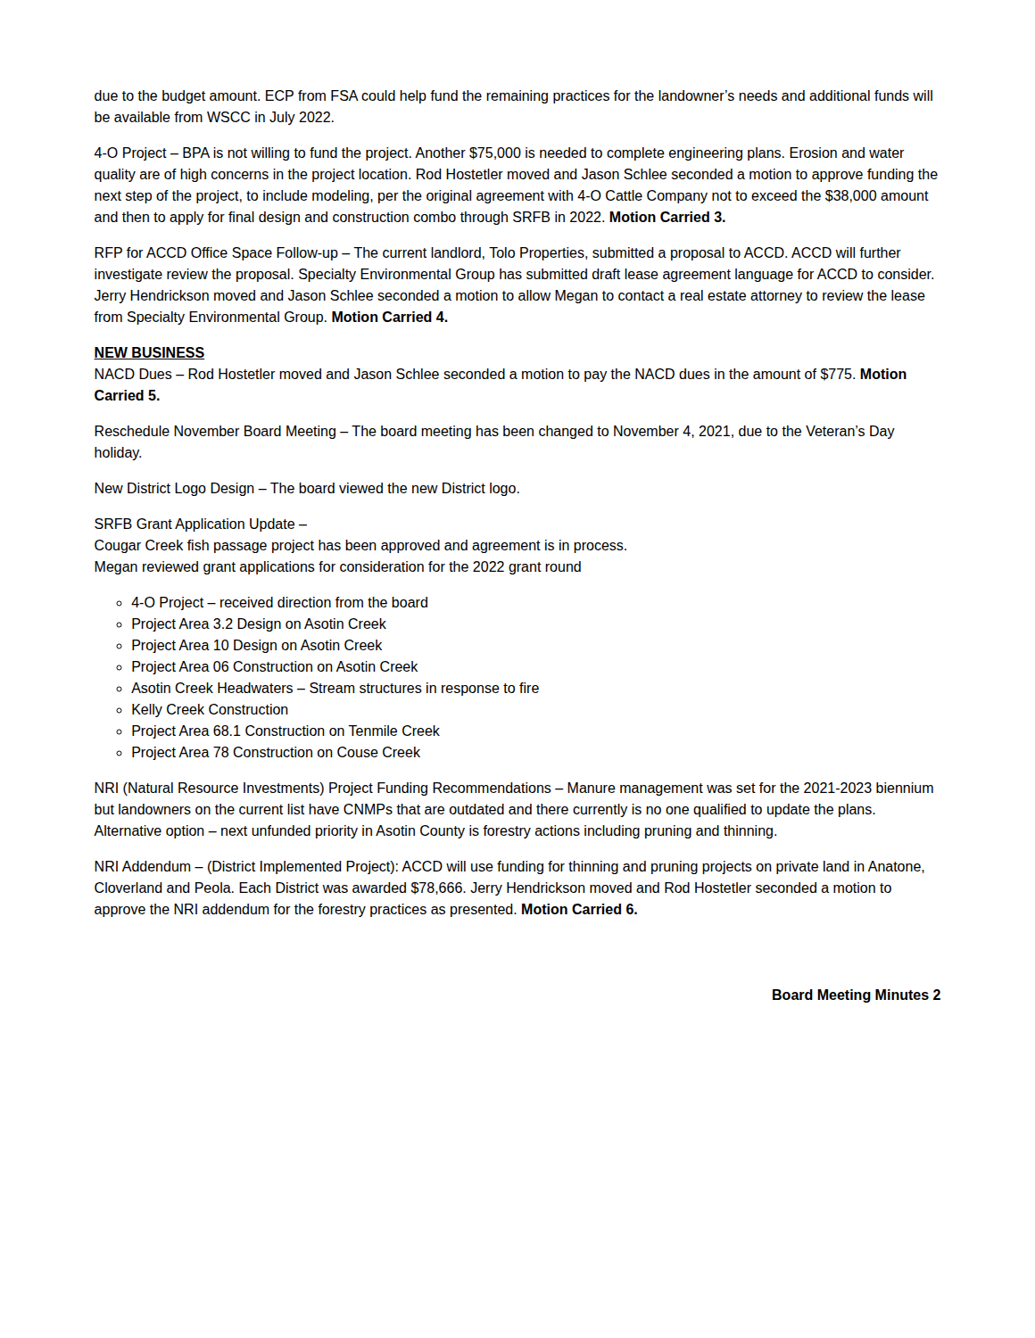due to the budget amount. ECP from FSA could help fund the remaining practices for the landowner’s needs and additional funds will be available from WSCC in July 2022.
4-O Project – BPA is not willing to fund the project. Another $75,000 is needed to complete engineering plans. Erosion and water quality are of high concerns in the project location. Rod Hostetler moved and Jason Schlee seconded a motion to approve funding the next step of the project, to include modeling, per the original agreement with 4-O Cattle Company not to exceed the $38,000 amount and then to apply for final design and construction combo through SRFB in 2022. Motion Carried 3.
RFP for ACCD Office Space Follow-up – The current landlord, Tolo Properties, submitted a proposal to ACCD. ACCD will further investigate review the proposal. Specialty Environmental Group has submitted draft lease agreement language for ACCD to consider. Jerry Hendrickson moved and Jason Schlee seconded a motion to allow Megan to contact a real estate attorney to review the lease from Specialty Environmental Group. Motion Carried 4.
NEW BUSINESS
NACD Dues – Rod Hostetler moved and Jason Schlee seconded a motion to pay the NACD dues in the amount of $775. Motion Carried 5.
Reschedule November Board Meeting – The board meeting has been changed to November 4, 2021, due to the Veteran’s Day holiday.
New District Logo Design – The board viewed the new District logo.
SRFB Grant Application Update –
Cougar Creek fish passage project has been approved and agreement is in process.
Megan reviewed grant applications for consideration for the 2022 grant round
4-O Project – received direction from the board
Project Area 3.2 Design on Asotin Creek
Project Area 10 Design on Asotin Creek
Project Area 06 Construction on Asotin Creek
Asotin Creek Headwaters – Stream structures in response to fire
Kelly Creek Construction
Project Area 68.1 Construction on Tenmile Creek
Project Area 78 Construction on Couse Creek
NRI (Natural Resource Investments) Project Funding Recommendations – Manure management was set for the 2021-2023 biennium but landowners on the current list have CNMPs that are outdated and there currently is no one qualified to update the plans. Alternative option – next unfunded priority in Asotin County is forestry actions including pruning and thinning.
NRI Addendum – (District Implemented Project): ACCD will use funding for thinning and pruning projects on private land in Anatone, Cloverland and Peola. Each District was awarded $78,666. Jerry Hendrickson moved and Rod Hostetler seconded a motion to approve the NRI addendum for the forestry practices as presented. Motion Carried 6.
Board Meeting Minutes 2